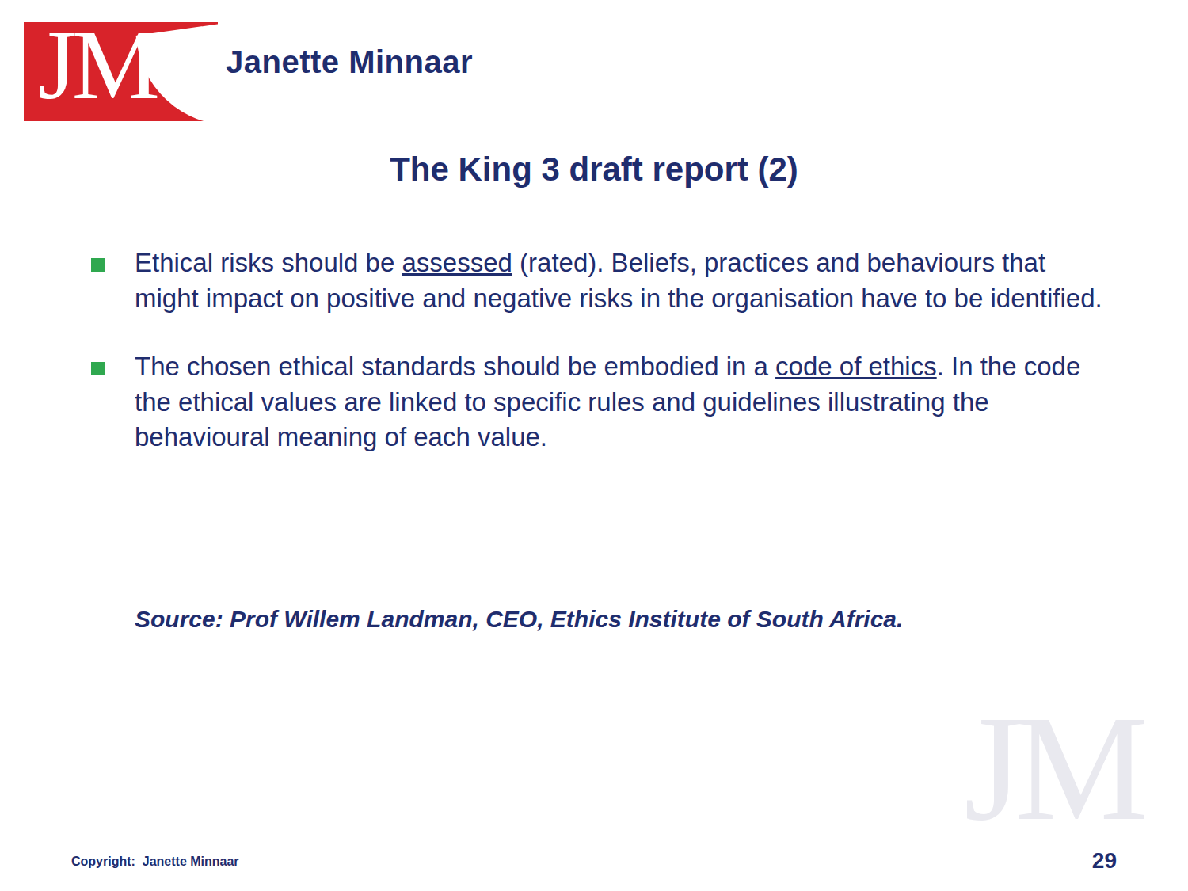JM
Janette Minnaar
The King 3 draft report (2)
Ethical risks should be assessed (rated). Beliefs, practices and behaviours that might impact on positive and negative risks in the organisation have to be identified.
The chosen ethical standards should be embodied in a code of ethics. In the code the ethical values are linked to specific rules and guidelines illustrating the behavioural meaning of each value.
Source: Prof Willem Landman, CEO, Ethics Institute of South Africa.
JM
Copyright: Janette Minnaar
29